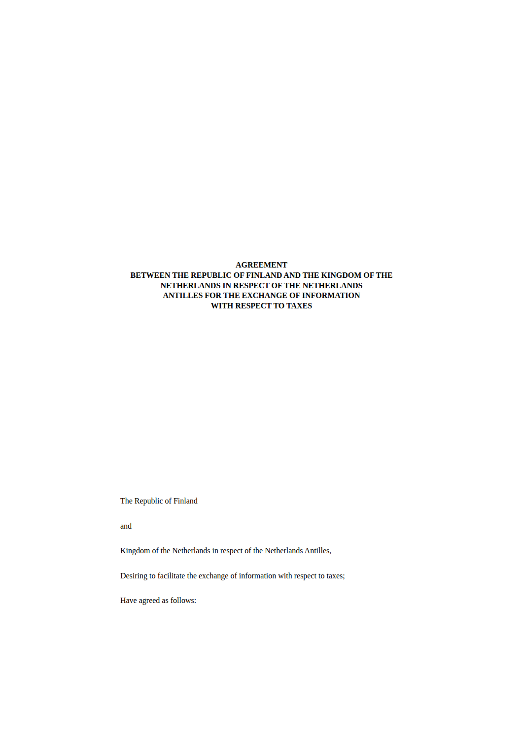Agreement
between the Republic of Finland and the Kingdom of the
Netherlands in respect of the Netherlands
Antilles for the exchange of information
with respect to taxes
The Republic of Finland
and
Kingdom of the Netherlands in respect of the Netherlands Antilles,
Desiring to facilitate the exchange of information with respect to taxes;
Have agreed as follows: